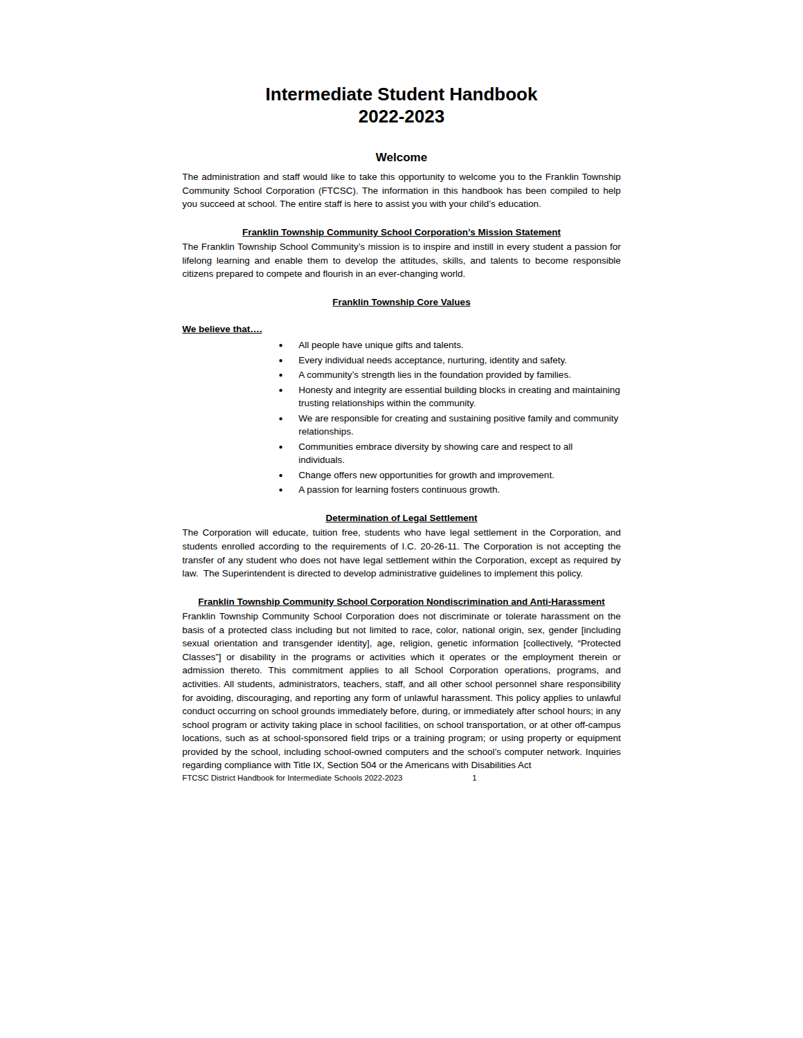Intermediate Student Handbook
2022-2023
Welcome
The administration and staff would like to take this opportunity to welcome you to the Franklin Township Community School Corporation (FTCSC). The information in this handbook has been compiled to help you succeed at school. The entire staff is here to assist you with your child’s education.
Franklin Township Community School Corporation’s Mission Statement
The Franklin Township School Community’s mission is to inspire and instill in every student a passion for lifelong learning and enable them to develop the attitudes, skills, and talents to become responsible citizens prepared to compete and flourish in an ever-changing world.
Franklin Township Core Values
We believe that….
All people have unique gifts and talents.
Every individual needs acceptance, nurturing, identity and safety.
A community’s strength lies in the foundation provided by families.
Honesty and integrity are essential building blocks in creating and maintaining trusting relationships within the community.
We are responsible for creating and sustaining positive family and community relationships.
Communities embrace diversity by showing care and respect to all individuals.
Change offers new opportunities for growth and improvement.
A passion for learning fosters continuous growth.
Determination of Legal Settlement
The Corporation will educate, tuition free, students who have legal settlement in the Corporation, and students enrolled according to the requirements of I.C. 20-26-11. The Corporation is not accepting the transfer of any student who does not have legal settlement within the Corporation, except as required by law. The Superintendent is directed to develop administrative guidelines to implement this policy.
Franklin Township Community School Corporation Nondiscrimination and Anti-Harassment
Franklin Township Community School Corporation does not discriminate or tolerate harassment on the basis of a protected class including but not limited to race, color, national origin, sex, gender [including sexual orientation and transgender identity], age, religion, genetic information [collectively, “Protected Classes”] or disability in the programs or activities which it operates or the employment therein or admission thereto. This commitment applies to all School Corporation operations, programs, and activities. All students, administrators, teachers, staff, and all other school personnel share responsibility for avoiding, discouraging, and reporting any form of unlawful harassment. This policy applies to unlawful conduct occurring on school grounds immediately before, during, or immediately after school hours; in any school program or activity taking place in school facilities, on school transportation, or at other off-campus locations, such as at school-sponsored field trips or a training program; or using property or equipment provided by the school, including school-owned computers and the school’s computer network. Inquiries regarding compliance with Title IX, Section 504 or the Americans with Disabilities Act
FTCSC District Handbook for Intermediate Schools 2022-20231